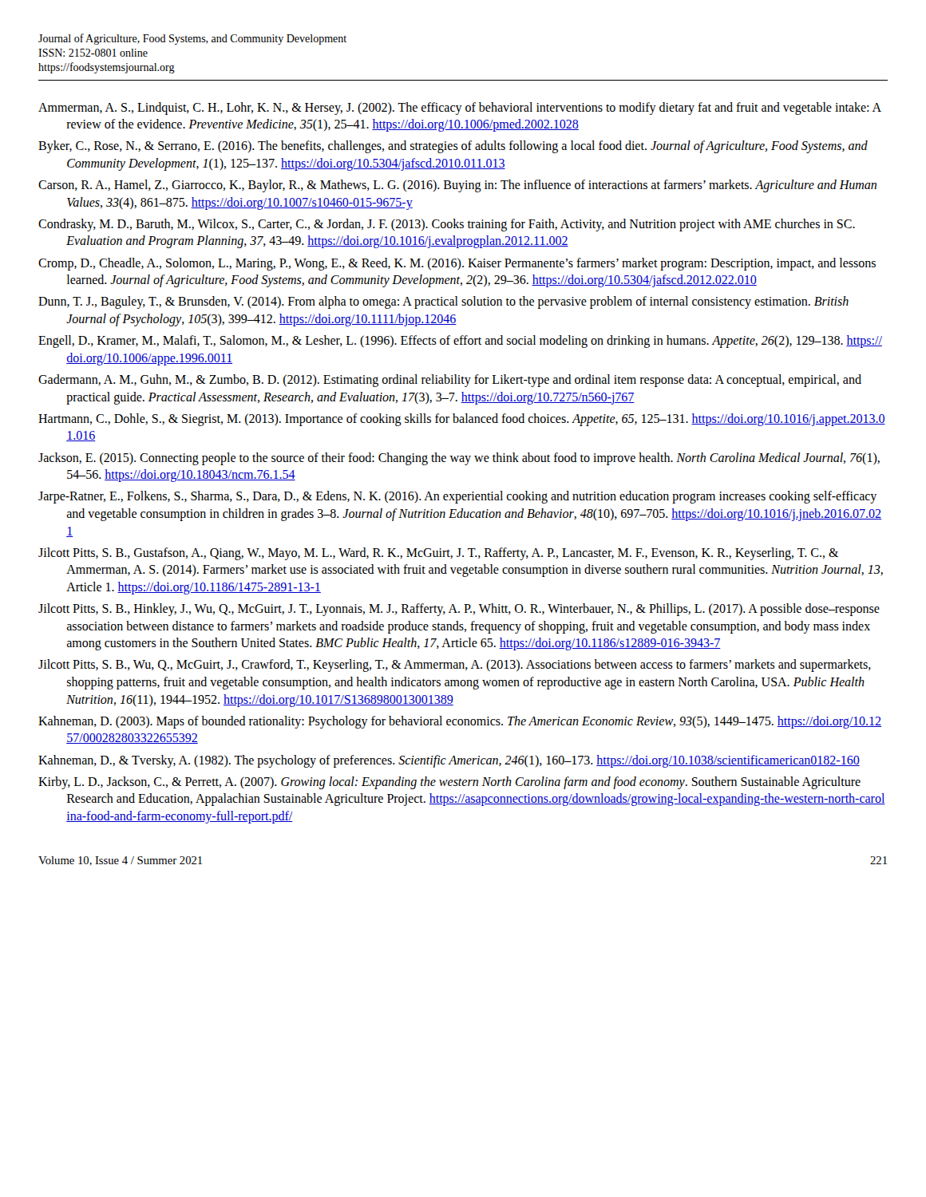Journal of Agriculture, Food Systems, and Community Development ISSN: 2152-0801 online https://foodsystemsjournal.org
Ammerman, A. S., Lindquist, C. H., Lohr, K. N., & Hersey, J. (2002). The efficacy of behavioral interventions to modify dietary fat and fruit and vegetable intake: A review of the evidence. Preventive Medicine, 35(1), 25–41. https://doi.org/10.1006/pmed.2002.1028
Byker, C., Rose, N., & Serrano, E. (2016). The benefits, challenges, and strategies of adults following a local food diet. Journal of Agriculture, Food Systems, and Community Development, 1(1), 125–137. https://doi.org/10.5304/jafscd.2010.011.013
Carson, R. A., Hamel, Z., Giarrocco, K., Baylor, R., & Mathews, L. G. (2016). Buying in: The influence of interactions at farmers’ markets. Agriculture and Human Values, 33(4), 861–875. https://doi.org/10.1007/s10460-015-9675-y
Condrasky, M. D., Baruth, M., Wilcox, S., Carter, C., & Jordan, J. F. (2013). Cooks training for Faith, Activity, and Nutrition project with AME churches in SC. Evaluation and Program Planning, 37, 43–49. https://doi.org/10.1016/j.evalprogplan.2012.11.002
Cromp, D., Cheadle, A., Solomon, L., Maring, P., Wong, E., & Reed, K. M. (2016). Kaiser Permanente’s farmers’ market program: Description, impact, and lessons learned. Journal of Agriculture, Food Systems, and Community Development, 2(2), 29–36. https://doi.org/10.5304/jafscd.2012.022.010
Dunn, T. J., Baguley, T., & Brunsden, V. (2014). From alpha to omega: A practical solution to the pervasive problem of internal consistency estimation. British Journal of Psychology, 105(3), 399–412. https://doi.org/10.1111/bjop.12046
Engell, D., Kramer, M., Malafi, T., Salomon, M., & Lesher, L. (1996). Effects of effort and social modeling on drinking in humans. Appetite, 26(2), 129–138. https://doi.org/10.1006/appe.1996.0011
Gadermann, A. M., Guhn, M., & Zumbo, B. D. (2012). Estimating ordinal reliability for Likert-type and ordinal item response data: A conceptual, empirical, and practical guide. Practical Assessment, Research, and Evaluation, 17(3), 3–7. https://doi.org/10.7275/n560-j767
Hartmann, C., Dohle, S., & Siegrist, M. (2013). Importance of cooking skills for balanced food choices. Appetite, 65, 125–131. https://doi.org/10.1016/j.appet.2013.01.016
Jackson, E. (2015). Connecting people to the source of their food: Changing the way we think about food to improve health. North Carolina Medical Journal, 76(1), 54–56. https://doi.org/10.18043/ncm.76.1.54
Jarpe-Ratner, E., Folkens, S., Sharma, S., Dara, D., & Edens, N. K. (2016). An experiential cooking and nutrition education program increases cooking self-efficacy and vegetable consumption in children in grades 3–8. Journal of Nutrition Education and Behavior, 48(10), 697–705. https://doi.org/10.1016/j.jneb.2016.07.021
Jilcott Pitts, S. B., Gustafson, A., Qiang, W., Mayo, M. L., Ward, R. K., McGuirt, J. T., Rafferty, A. P., Lancaster, M. F., Evenson, K. R., Keyserling, T. C., & Ammerman, A. S. (2014). Farmers’ market use is associated with fruit and vegetable consumption in diverse southern rural communities. Nutrition Journal, 13, Article 1. https://doi.org/10.1186/1475-2891-13-1
Jilcott Pitts, S. B., Hinkley, J., Wu, Q., McGuirt, J. T., Lyonnais, M. J., Rafferty, A. P., Whitt, O. R., Winterbauer, N., & Phillips, L. (2017). A possible dose–response association between distance to farmers’ markets and roadside produce stands, frequency of shopping, fruit and vegetable consumption, and body mass index among customers in the Southern United States. BMC Public Health, 17, Article 65. https://doi.org/10.1186/s12889-016-3943-7
Jilcott Pitts, S. B., Wu, Q., McGuirt, J., Crawford, T., Keyserling, T., & Ammerman, A. (2013). Associations between access to farmers’ markets and supermarkets, shopping patterns, fruit and vegetable consumption, and health indicators among women of reproductive age in eastern North Carolina, USA. Public Health Nutrition, 16(11), 1944–1952. https://doi.org/10.1017/S1368980013001389
Kahneman, D. (2003). Maps of bounded rationality: Psychology for behavioral economics. The American Economic Review, 93(5), 1449–1475. https://doi.org/10.1257/000282803322655392
Kahneman, D., & Tversky, A. (1982). The psychology of preferences. Scientific American, 246(1), 160–173. https://doi.org/10.1038/scientificamerican0182-160
Kirby, L. D., Jackson, C., & Perrett, A. (2007). Growing local: Expanding the western North Carolina farm and food economy. Southern Sustainable Agriculture Research and Education, Appalachian Sustainable Agriculture Project. https://asapconnections.org/downloads/growing-local-expanding-the-western-north-carolina-food-and-farm-economy-full-report.pdf/
Volume 10, Issue 4 / Summer 2021 221